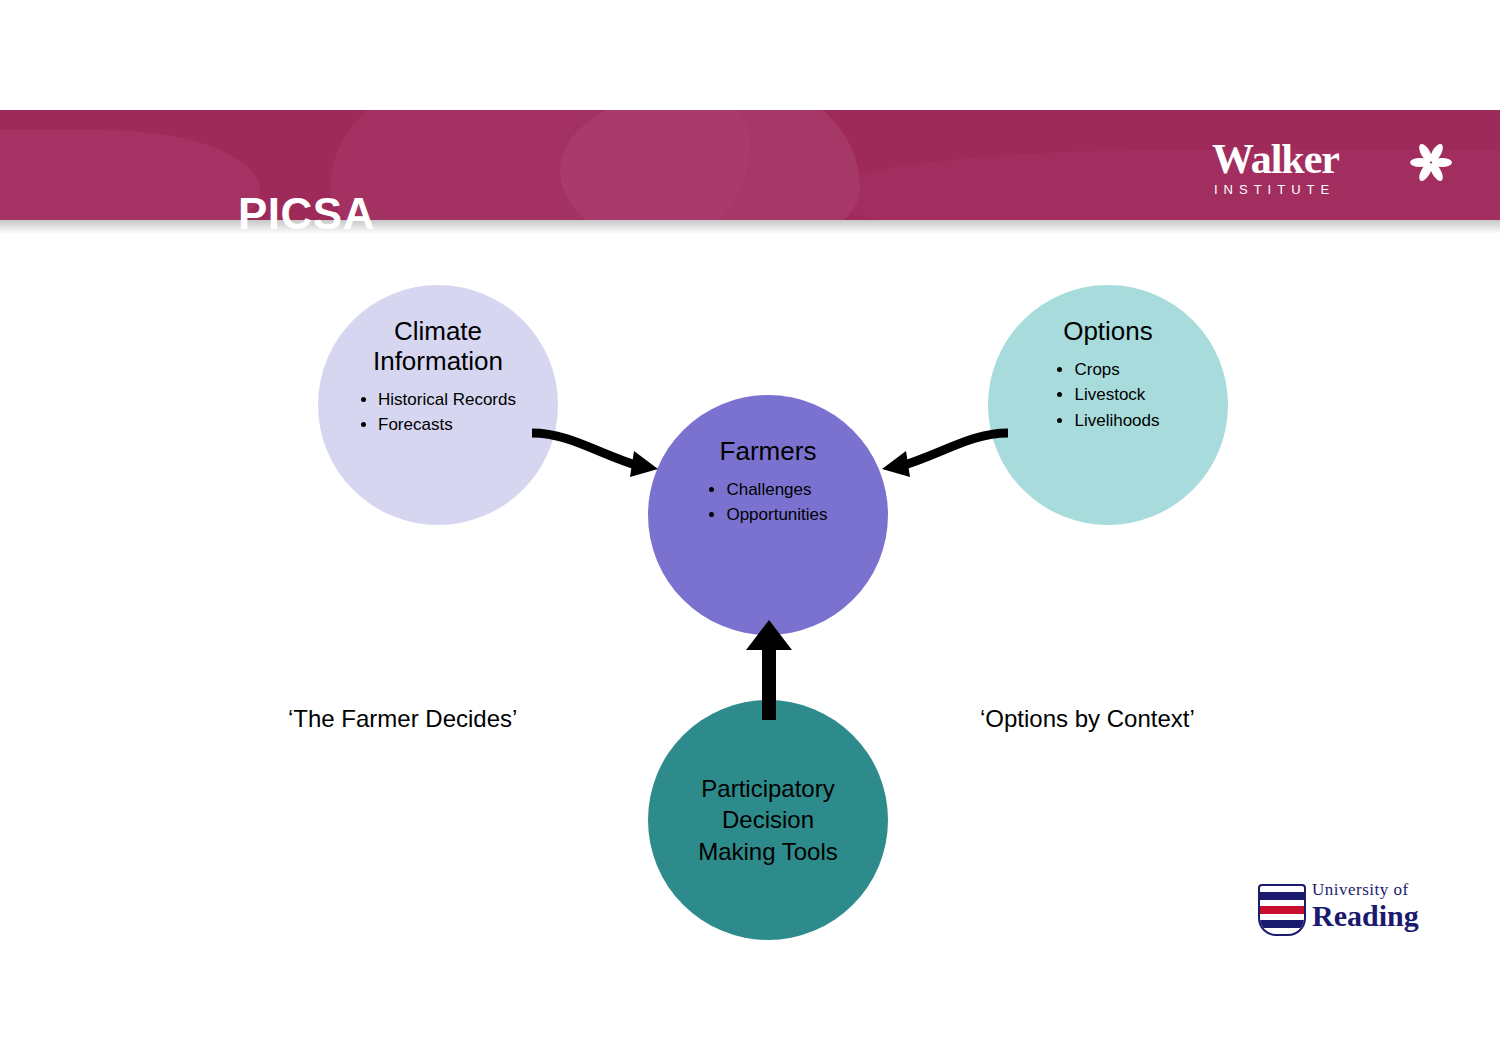PICSA
Walker
INSTITUTE
Climate
Information
Historical Records
Forecasts
Options
Crops
Livestock
Livelihoods
Farmers
Challenges
Opportunities
Participatory
Decision
Making Tools
‘The Farmer Decides’
‘Options by Context’
University of
Reading